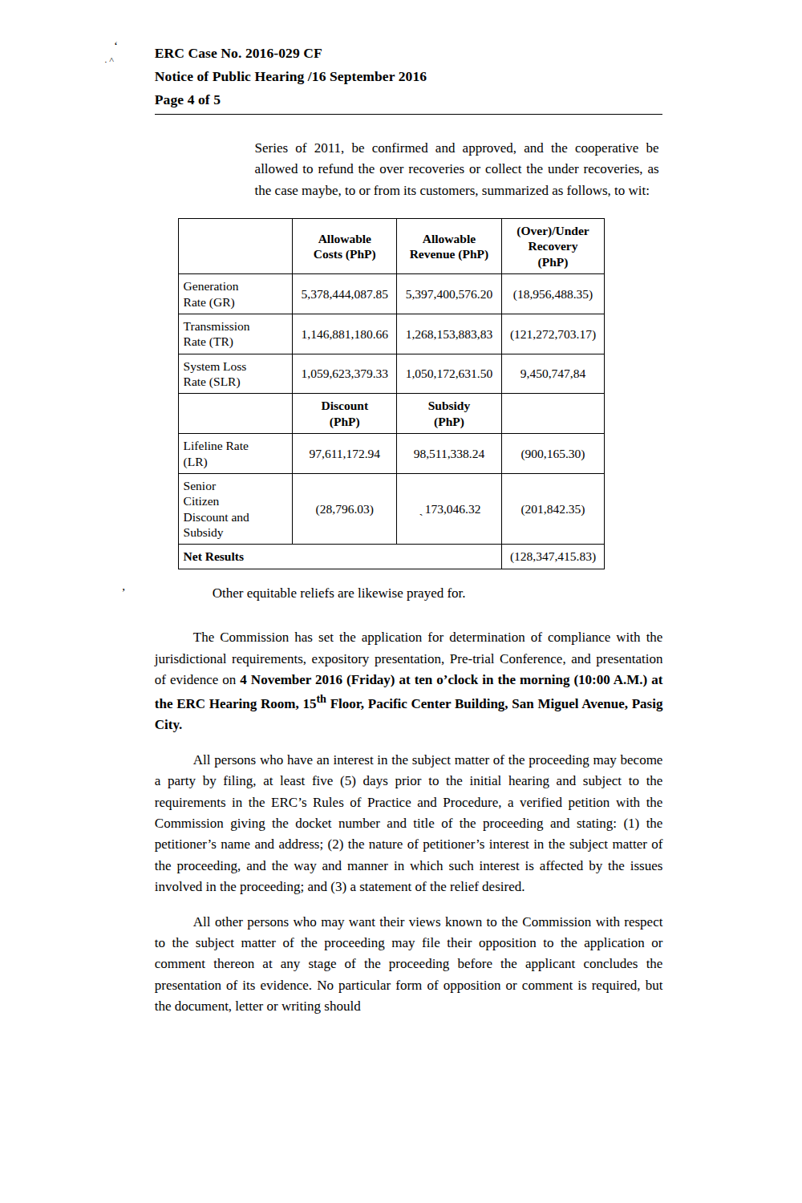‘ . ˄ ʼ
ERC Case No. 2016-029 CF
Notice of Public Hearing /16 September 2016
Page 4 of 5
Series of 2011, be confirmed and approved, and the cooperative be allowed to refund the over recoveries or collect the under recoveries, as the case maybe, to or from its customers, summarized as follows, to wit:
| | Allowable Costs (PhP) | Allowable Revenue (PhP) | (Over)/Under Recovery (PhP) |
| --- | --- | --- | --- |
| Generation Rate (GR) | 5,378,444,087.85 | 5,397,400,576.20 | (18,956,488.35) |
| Transmission Rate (TR) | 1,146,881,180.66 | 1,268,153,883,83 | (121,272,703.17) |
| System Loss Rate (SLR) | 1,059,623,379.33 | 1,050,172,631.50 | 9,450,747,84 |
| | Discount (PhP) | Subsidy (PhP) | |
| Lifeline Rate (LR) | 97,611,172.94 | 98,511,338.24 | (900,165.30) |
| Senior Citizen Discount and Subsidy | (28,796.03) | ˎ 173,046.32 | (201,842.35) |
| Net Results | (128,347,415.83) |
Other equitable reliefs are likewise prayed for.
The Commission has set the application for determination of compliance with the jurisdictional requirements, expository presentation, Pre-trial Conference, and presentation of evidence on 4 November 2016 (Friday) at ten o’clock in the morning (10:00 A.M.) at the ERC Hearing Room, 15th Floor, Pacific Center Building, San Miguel Avenue, Pasig City.
All persons who have an interest in the subject matter of the proceeding may become a party by filing, at least five (5) days prior to the initial hearing and subject to the requirements in the ERC’s Rules of Practice and Procedure, a verified petition with the Commission giving the docket number and title of the proceeding and stating: (1) the petitioner’s name and address; (2) the nature of petitioner’s interest in the subject matter of the proceeding, and the way and manner in which such interest is affected by the issues involved in the proceeding; and (3) a statement of the relief desired.
All other persons who may want their views known to the Commission with respect to the subject matter of the proceeding may file their opposition to the application or comment thereon at any stage of the proceeding before the applicant concludes the presentation of its evidence. No particular form of opposition or comment is required, but the document, letter or writing should